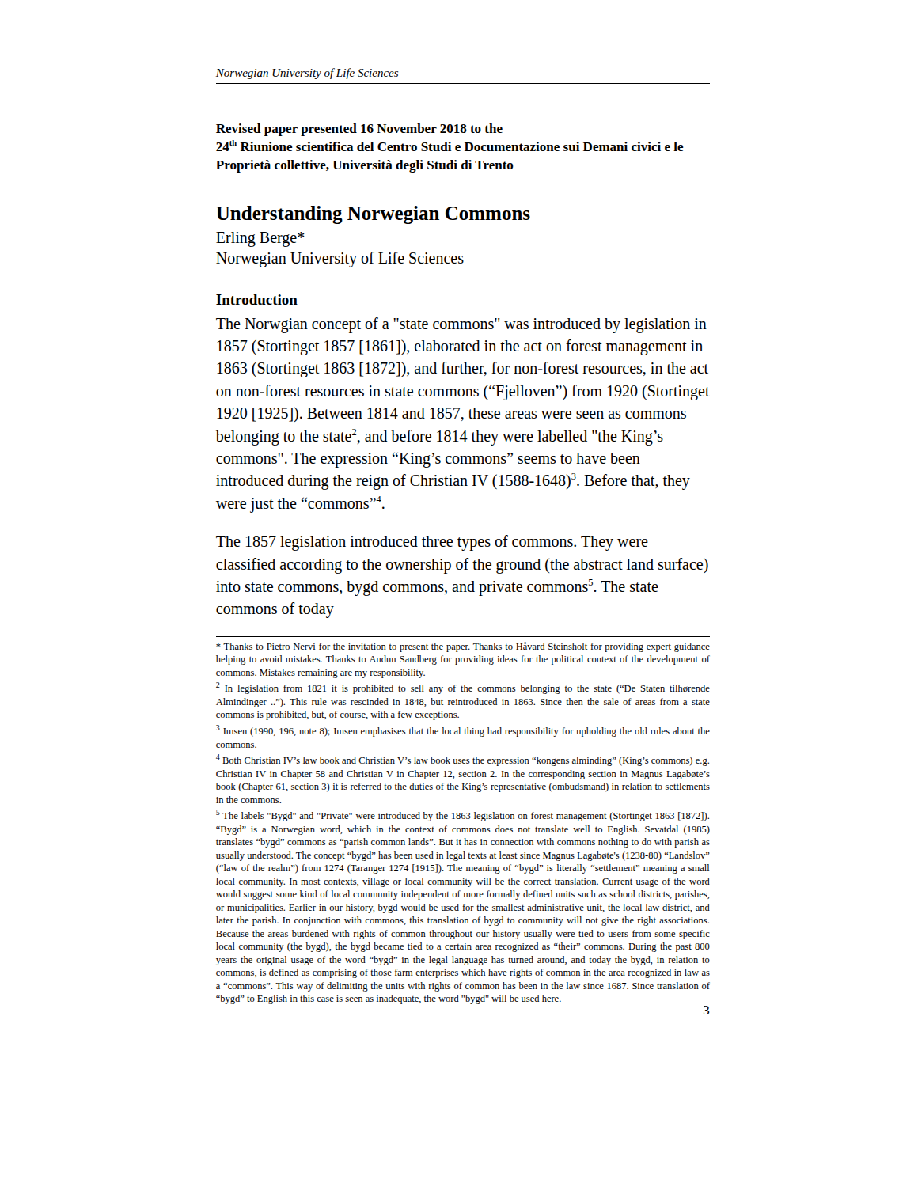Norwegian University of Life Sciences
Revised paper presented 16 November 2018 to the
24th Riunione scientifica del Centro Studi e Documentazione sui Demani civici e le Proprietà collettive, Università degli Studi di Trento
Understanding Norwegian Commons
Erling Berge*
Norwegian University of Life Sciences
Introduction
The Norwgian concept of a "state commons" was introduced by legislation in 1857 (Stortinget 1857 [1861]), elaborated in the act on forest management in 1863 (Stortinget 1863 [1872]), and further, for non-forest resources, in the act on non-forest resources in state commons (“Fjelloven”) from 1920 (Stortinget 1920 [1925]). Between 1814 and 1857, these areas were seen as commons belonging to the state2, and before 1814 they were labelled "the King’s commons". The expression “King’s commons” seems to have been introduced during the reign of Christian IV (1588-1648)3. Before that, they were just the “commons”4.
The 1857 legislation introduced three types of commons. They were classified according to the ownership of the ground (the abstract land surface) into state commons, bygd commons, and private commons5. The state commons of today
* Thanks to Pietro Nervi for the invitation to present the paper. Thanks to Håvard Steinsholt for providing expert guidance helping to avoid mistakes. Thanks to Audun Sandberg for providing ideas for the political context of the development of commons. Mistakes remaining are my responsibility.
2 In legislation from 1821 it is prohibited to sell any of the commons belonging to the state (“De Staten tilhørende Almindinger ..”). This rule was rescinded in 1848, but reintroduced in 1863. Since then the sale of areas from a state commons is prohibited, but, of course, with a few exceptions.
3 Imsen (1990, 196, note 8); Imsen emphasises that the local thing had responsibility for upholding the old rules about the commons.
4 Both Christian IV’s law book and Christian V’s law book uses the expression “kongens alminding” (King’s commons) e.g. Christian IV in Chapter 58 and Christian V in Chapter 12, section 2. In the corresponding section in Magnus Lagabøte’s book (Chapter 61, section 3) it is referred to the duties of the King’s representative (ombudsmand) in relation to settlements in the commons.
5 The labels "Bygd" and "Private" were introduced by the 1863 legislation on forest management (Stortinget 1863 [1872]). “Bygd” is a Norwegian word, which in the context of commons does not translate well to English. Sevatdal (1985) translates “bygd” commons as “parish common lands”. But it has in connection with commons nothing to do with parish as usually understood. The concept “bygd” has been used in legal texts at least since Magnus Lagabøte's (1238-80) “Landslov” (“law of the realm”) from 1274 (Taranger 1274 [1915]). The meaning of “bygd” is literally “settlement” meaning a small local community. In most contexts, village or local community will be the correct translation. Current usage of the word would suggest some kind of local community independent of more formally defined units such as school districts, parishes, or municipalities. Earlier in our history, bygd would be used for the smallest administrative unit, the local law district, and later the parish. In conjunction with commons, this translation of bygd to community will not give the right associations. Because the areas burdened with rights of common throughout our history usually were tied to users from some specific local community (the bygd), the bygd became tied to a certain area recognized as “their” commons. During the past 800 years the original usage of the word “bygd” in the legal language has turned around, and today the bygd, in relation to commons, is defined as comprising of those farm enterprises which have rights of common in the area recognized in law as a “commons”. This way of delimiting the units with rights of common has been in the law since 1687. Since translation of “bygd” to English in this case is seen as inadequate, the word "bygd" will be used here.
3